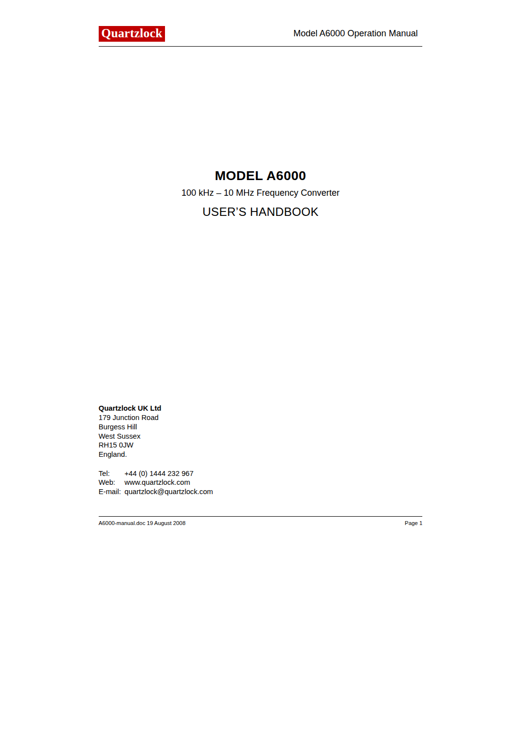Quartzlock
Model A6000 Operation Manual
MODEL A6000
100 kHz – 10 MHz Frequency Converter
USER’S HANDBOOK
Quartzlock UK Ltd
179 Junction Road
Burgess Hill
West Sussex
RH15 0JW
England.
| Tel: | +44 (0) 1444 232 967 |
| Web: | www.quartzlock.com |
| E-mail: | quartzlock@quartzlock.com |
A6000-manual.doc 19 August 2008 Page 1